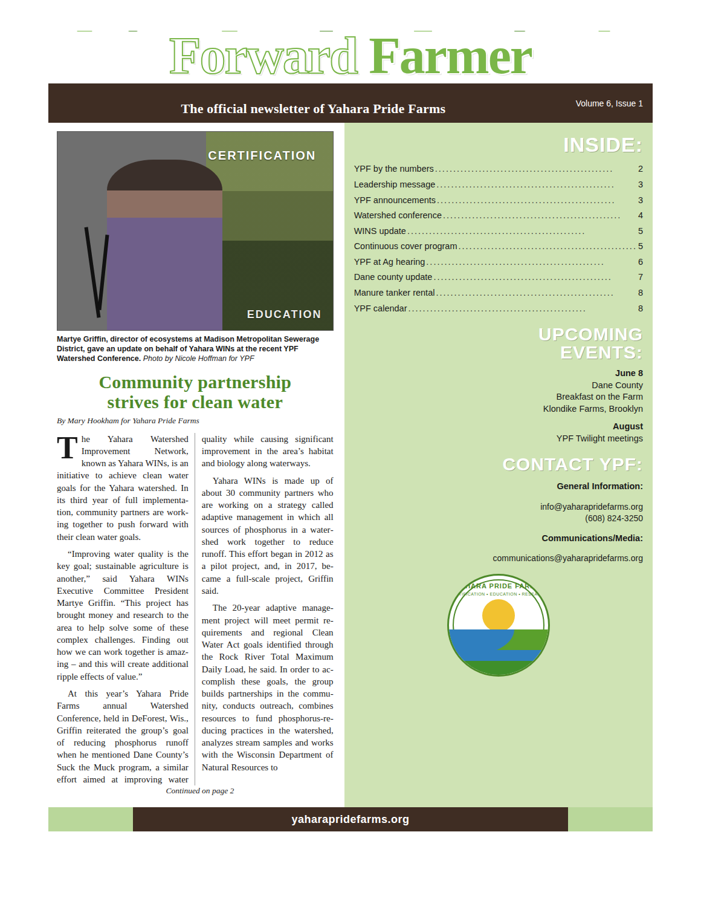Forward Farmer
The official newsletter of Yahara Pride Farms
Volume 6, Issue 1
CERTIFICATION
EDUCATION
Martye Griffin, director of ecosystems at Madison Metropolitan Sewerage District, gave an update on behalf of Yahara WINs at the recent YPF Watershed Conference. Photo by Nicole Hoffman for YPF
Community partnership
strives for clean water
By Mary Hookham for Yahara Pride Farms
The Yahara Watershed Improvement Network, known as Yahara WINs, is an initiative to achieve clean water goals for the Yahara watershed. In its third year of full implementation, community partners are working together to push forward with their clean water goals.
“Improving water quality is the key goal; sustainable agriculture is another,” said Yahara WINs Executive Committee President Martye Griffin. “This project has brought money and research to the area to help solve some of these complex challenges. Finding out how we can work together is amazing – and this will create additional ripple effects of value.”
At this year’s Yahara Pride Farms annual Watershed Conference, held in DeForest, Wis., Griffin reiterated the group’s goal of reducing phosphorus runoff when he mentioned Dane County’s Suck the Muck program, a similar effort aimed at improving water quality while causing significant improvement in the area’s habitat and biology along waterways.
Yahara WINs is made up of about 30 community partners who are working on a strategy called adaptive management in which all sources of phosphorus in a watershed work together to reduce runoff. This effort began in 2012 as a pilot project, and, in 2017, became a full-scale project, Griffin said.
The 20-year adaptive management project will meet permit requirements and regional Clean Water Act goals identified through the Rock River Total Maximum Daily Load, he said. In order to accomplish these goals, the group builds partnerships in the community, conducts outreach, combines resources to fund phosphorus-reducing practices in the watershed, analyzes stream samples and works with the Wisconsin Department of Natural Resources to
Continued on page 2
INSIDE:
YPF by the numbers................................................. 2
Leadership message................................................. 3
YPF announcements................................................. 3
Watershed conference................................................. 4
WINS update................................................. 5
Continuous cover program................................................. 5
YPF at Ag hearing................................................. 6
Dane county update................................................. 7
Manure tanker rental................................................. 8
YPF calendar................................................. 8
UPCOMING
EVENTS:
June 8
Dane County
Breakfast on the Farm
Klondike Farms, Brooklyn
August
YPF Twilight meetings
CONTACT YPF:
General Information:
info@yaharapridefarms.org
(608) 824-3250
Communications/Media:
communications@yaharapridefarms.org
YAHARA PRIDE FARMS
CERTIFICATION • EDUCATION • RESEARCH
yaharapridefarms.org